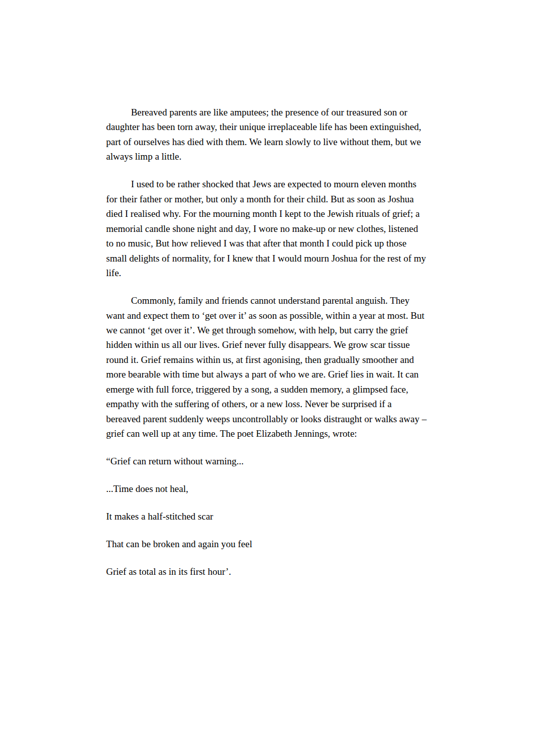Bereaved parents are like amputees; the presence of our treasured son or daughter has been torn away, their unique irreplaceable life has been extinguished, part of ourselves has died with them. We learn slowly to live without them, but we always limp a little.
I used to be rather shocked that Jews are expected to mourn eleven months for their father or mother, but only a month for their child. But as soon as Joshua died I realised why. For the mourning month I kept to the Jewish rituals of grief; a memorial candle shone night and day, I wore no make-up or new clothes, listened to no music, But how relieved I was that after that month I could pick up those small delights of normality, for I knew that I would mourn Joshua for the rest of my life.
Commonly, family and friends cannot understand parental anguish. They want and expect them to ‘get over it’ as soon as possible, within a year at most. But we cannot ‘get over it’. We get through somehow, with help, but carry the grief hidden within us all our lives. Grief never fully disappears. We grow scar tissue round it. Grief remains within us, at first agonising, then gradually smoother and more bearable with time but always a part of who we are. Grief lies in wait. It can emerge with full force, triggered by a song, a sudden memory, a glimpsed face, empathy with the suffering of others, or a new loss. Never be surprised if a bereaved parent suddenly weeps uncontrollably or looks distraught or walks away – grief can well up at any time. The poet Elizabeth Jennings, wrote:
“Grief can return without warning...
...Time does not heal,
It makes a half-stitched scar
That can be broken and again you feel
Grief as total as in its first hour’.